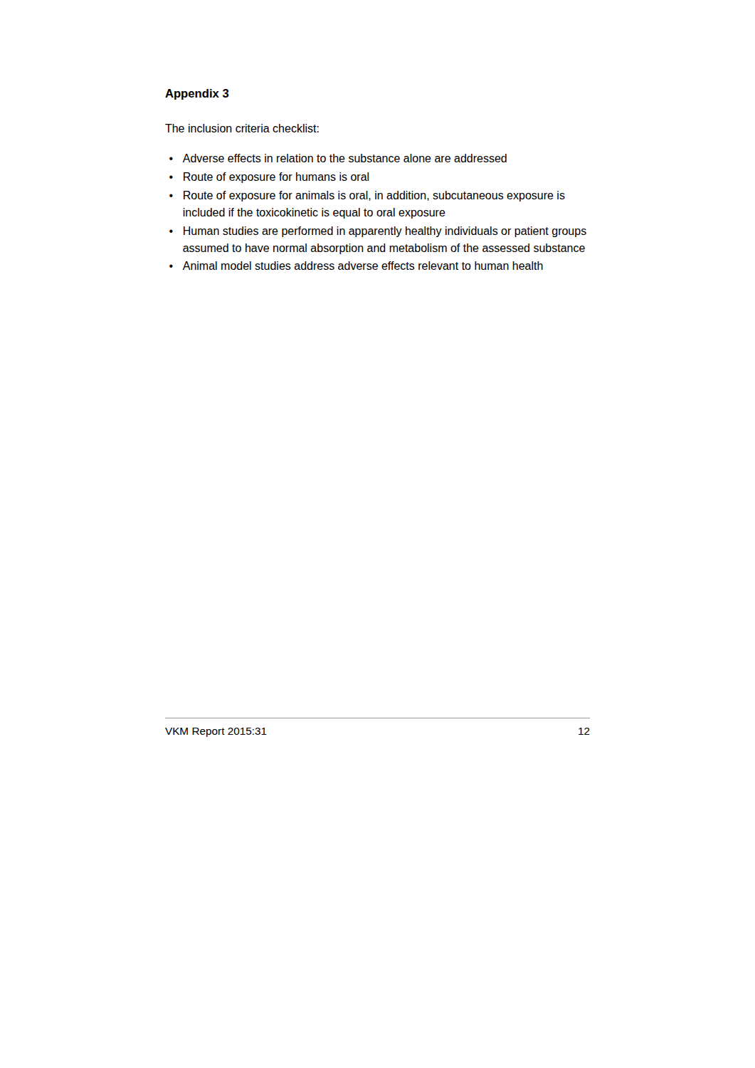Appendix 3
The inclusion criteria checklist:
Adverse effects in relation to the substance alone are addressed
Route of exposure for humans is oral
Route of exposure for animals is oral, in addition, subcutaneous exposure is included if the toxicokinetic is equal to oral exposure
Human studies are performed in apparently healthy individuals or patient groups assumed to have normal absorption and metabolism of the assessed substance
Animal model studies address adverse effects relevant to human health
VKM Report 2015:31 12